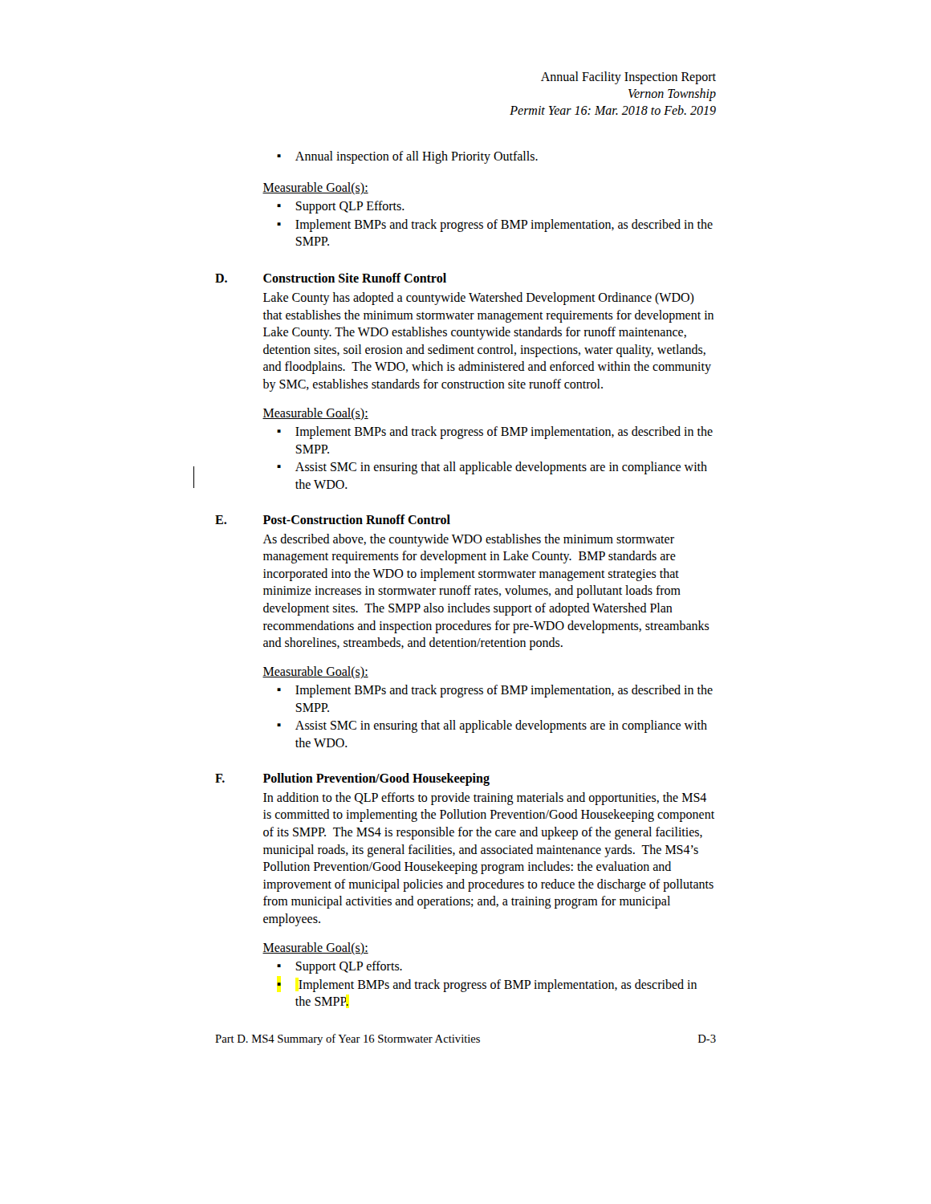Annual Facility Inspection Report
Vernon Township
Permit Year 16: Mar. 2018 to Feb. 2019
Annual inspection of all High Priority Outfalls.
Measurable Goal(s):
Support QLP Efforts.
Implement BMPs and track progress of BMP implementation, as described in the SMPP.
D.
Construction Site Runoff Control
Lake County has adopted a countywide Watershed Development Ordinance (WDO) that establishes the minimum stormwater management requirements for development in Lake County. The WDO establishes countywide standards for runoff maintenance, detention sites, soil erosion and sediment control, inspections, water quality, wetlands, and floodplains. The WDO, which is administered and enforced within the community by SMC, establishes standards for construction site runoff control.
Measurable Goal(s):
Implement BMPs and track progress of BMP implementation, as described in the SMPP.
Assist SMC in ensuring that all applicable developments are in compliance with the WDO.
E.
Post-Construction Runoff Control
As described above, the countywide WDO establishes the minimum stormwater management requirements for development in Lake County. BMP standards are incorporated into the WDO to implement stormwater management strategies that minimize increases in stormwater runoff rates, volumes, and pollutant loads from development sites. The SMPP also includes support of adopted Watershed Plan recommendations and inspection procedures for pre-WDO developments, streambanks and shorelines, streambeds, and detention/retention ponds.
Measurable Goal(s):
Implement BMPs and track progress of BMP implementation, as described in the SMPP.
Assist SMC in ensuring that all applicable developments are in compliance with the WDO.
F.
Pollution Prevention/Good Housekeeping
In addition to the QLP efforts to provide training materials and opportunities, the MS4 is committed to implementing the Pollution Prevention/Good Housekeeping component of its SMPP. The MS4 is responsible for the care and upkeep of the general facilities, municipal roads, its general facilities, and associated maintenance yards. The MS4’s Pollution Prevention/Good Housekeeping program includes: the evaluation and improvement of municipal policies and procedures to reduce the discharge of pollutants from municipal activities and operations; and, a training program for municipal employees.
Measurable Goal(s):
Support QLP efforts.
Implement BMPs and track progress of BMP implementation, as described in the SMPP.
Part D. MS4 Summary of Year 16 Stormwater Activities
D-3